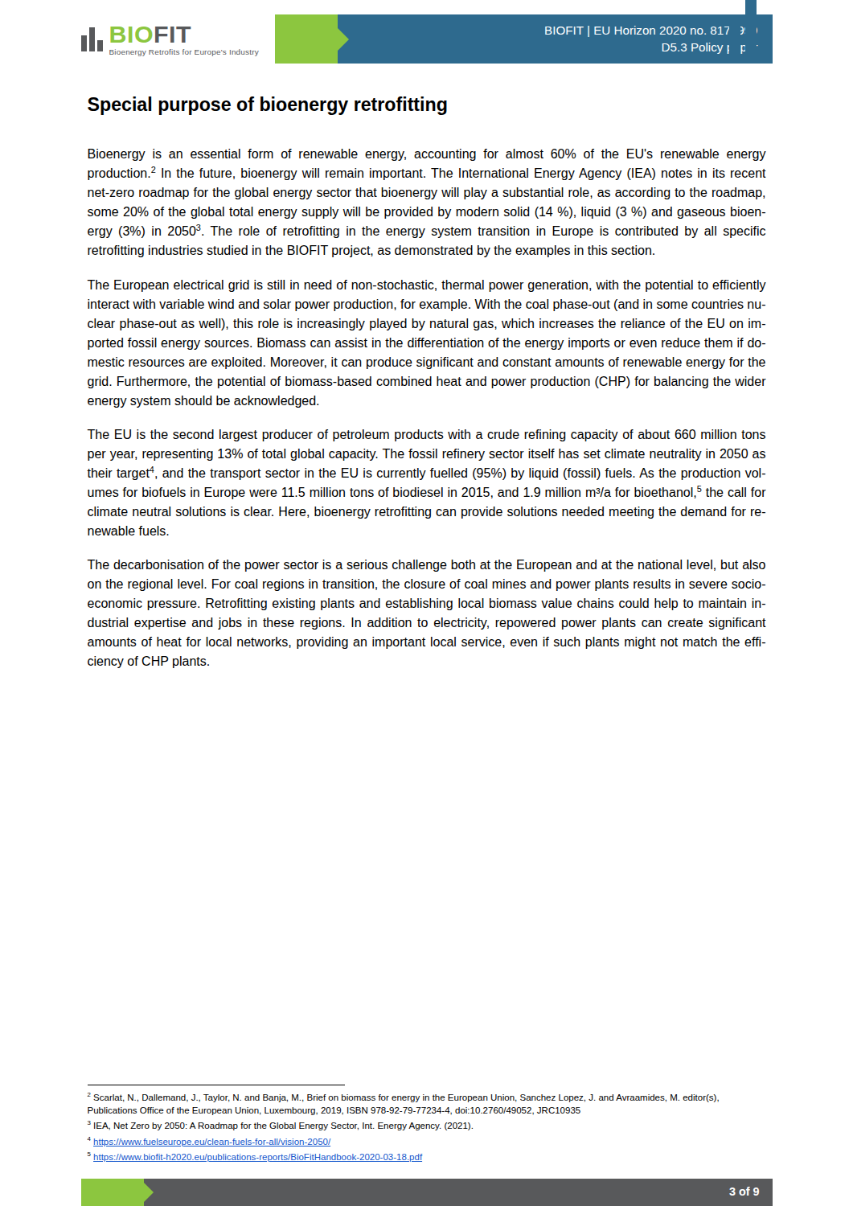BIOFIT
Bioenergy Retrofits for Europe's Industry
BIOFIT | EU Horizon 2020 no. 8178999
D5.3 Policy paper
Special purpose of bioenergy retrofitting
Bioenergy is an essential form of renewable energy, accounting for almost 60% of the EU's renewable energy production.2 In the future, bioenergy will remain important. The International Energy Agency (IEA) notes in its recent net-zero roadmap for the global energy sector that bioenergy will play a substantial role, as according to the roadmap, some 20% of the global total energy supply will be provided by modern solid (14 %), liquid (3 %) and gaseous bioenergy (3%) in 20503. The role of retrofitting in the energy system transition in Europe is contributed by all specific retrofitting industries studied in the BIOFIT project, as demonstrated by the examples in this section.
The European electrical grid is still in need of non-stochastic, thermal power generation, with the potential to efficiently interact with variable wind and solar power production, for example. With the coal phase-out (and in some countries nuclear phase-out as well), this role is increasingly played by natural gas, which increases the reliance of the EU on imported fossil energy sources. Biomass can assist in the differentiation of the energy imports or even reduce them if domestic resources are exploited. Moreover, it can produce significant and constant amounts of renewable energy for the grid. Furthermore, the potential of biomass-based combined heat and power production (CHP) for balancing the wider energy system should be acknowledged.
The EU is the second largest producer of petroleum products with a crude refining capacity of about 660 million tons per year, representing 13% of total global capacity. The fossil refinery sector itself has set climate neutrality in 2050 as their target4, and the transport sector in the EU is currently fuelled (95%) by liquid (fossil) fuels. As the production volumes for biofuels in Europe were 11.5 million tons of biodiesel in 2015, and 1.9 million m³/a for bioethanol,5 the call for climate neutral solutions is clear. Here, bioenergy retrofitting can provide solutions needed meeting the demand for renewable fuels.
The decarbonisation of the power sector is a serious challenge both at the European and at the national level, but also on the regional level. For coal regions in transition, the closure of coal mines and power plants results in severe socio-economic pressure. Retrofitting existing plants and establishing local biomass value chains could help to maintain industrial expertise and jobs in these regions. In addition to electricity, repowered power plants can create significant amounts of heat for local networks, providing an important local service, even if such plants might not match the efficiency of CHP plants.
2 Scarlat, N., Dallemand, J., Taylor, N. and Banja, M., Brief on biomass for energy in the European Union, Sanchez Lopez, J. and Avraamides, M. editor(s), Publications Office of the European Union, Luxembourg, 2019, ISBN 978-92-79-77234-4, doi:10.2760/49052, JRC10935
3 IEA, Net Zero by 2050: A Roadmap for the Global Energy Sector, Int. Energy Agency. (2021).
4 https://www.fuelseurope.eu/clean-fuels-for-all/vision-2050/
5 https://www.biofit-h2020.eu/publications-reports/BioFitHandbook-2020-03-18.pdf
3 of 9